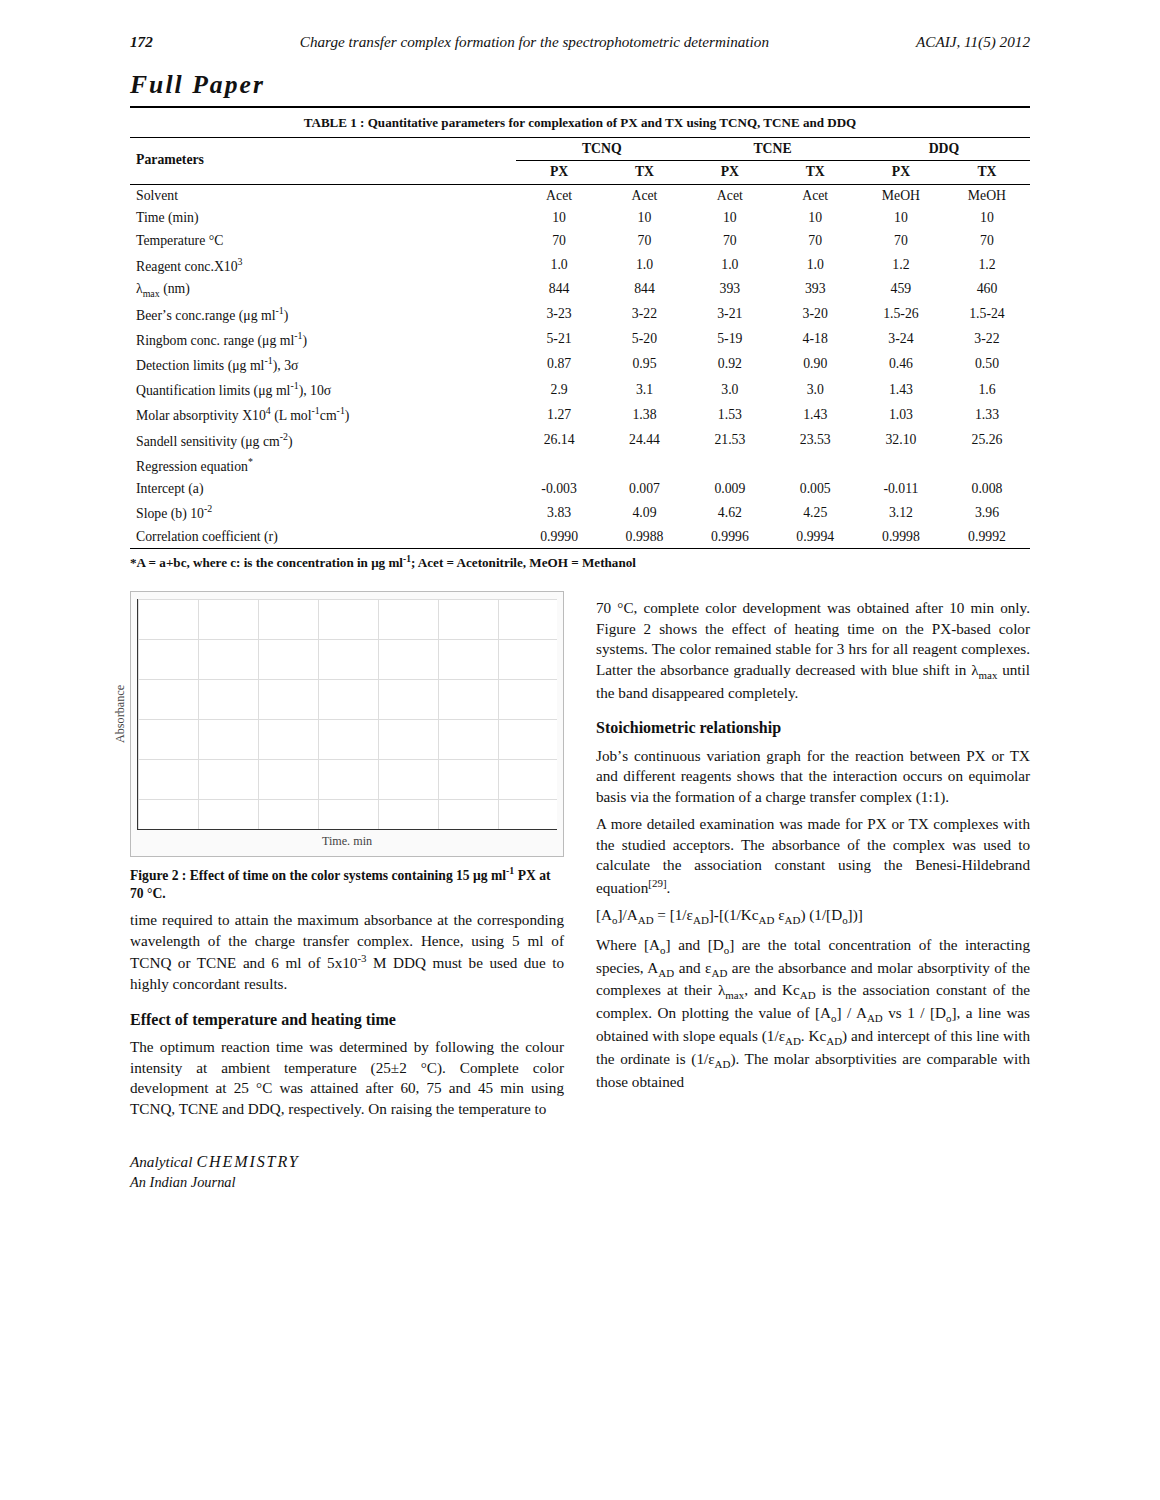172 Charge transfer complex formation for the spectrophotometric determination ACAIJ, 11(5) 2012
Full Paper
TABLE 1 : Quantitative parameters for complexation of PX and TX using TCNQ, TCNE and DDQ
| Parameters | TCNQ | TCNE | DDQ |
| --- | --- | --- | --- |
| PX | TX | PX | TX | PX | TX |
| Solvent | Acet | Acet | Acet | Acet | MeOH | MeOH |
| Time (min) | 10 | 10 | 10 | 10 | 10 | 10 |
| Temperature °C | 70 | 70 | 70 | 70 | 70 | 70 |
| Reagent conc.X10 3 | 1.0 | 1.0 | 1.0 | 1.0 | 1.2 | 1.2 |
| λ max (nm) | 844 | 844 | 393 | 393 | 459 | 460 |
| Beerʼs conc.range (μg ml -1 ) | 3-23 | 3-22 | 3-21 | 3-20 | 1.5-26 | 1.5-24 |
| Ringbom conc. range (μg ml -1 ) | 5-21 | 5-20 | 5-19 | 4-18 | 3-24 | 3-22 |
| Detection limits (μg ml -1 ), 3σ | 0.87 | 0.95 | 0.92 | 0.90 | 0.46 | 0.50 |
| Quantification limits (μg ml -1 ), 10σ | 2.9 | 3.1 | 3.0 | 3.0 | 1.43 | 1.6 |
| Molar absorptivity X10 4 (L mol -1 cm -1 ) | 1.27 | 1.38 | 1.53 | 1.43 | 1.03 | 1.33 |
| Sandell sensitivity (μg cm -2 ) | 26.14 | 24.44 | 21.53 | 23.53 | 32.10 | 25.26 |
| Regression equation * | | | | | | |
| Intercept (a) | -0.003 | 0.007 | 0.009 | 0.005 | -0.011 | 0.008 |
| Slope (b) 10 -2 | 3.83 | 4.09 | 4.62 | 4.25 | 3.12 | 3.96 |
| Correlation coefficient (r) | 0.9990 | 0.9988 | 0.9996 | 0.9994 | 0.9998 | 0.9992 |
*A = a+bc, where c: is the concentration in μg ml-1; Acet = Acetonitrile, MeOH = Methanol
Absorbance
Time. min
Figure 2 : Effect of time on the color systems containing 15 μg ml-1 PX at 70 °C.
time required to attain the maximum absorbance at the corresponding wavelength of the charge transfer complex. Hence, using 5 ml of TCNQ or TCNE and 6 ml of 5x10-3 M DDQ must be used due to highly concordant results.
Effect of temperature and heating time
The optimum reaction time was determined by following the colour intensity at ambient temperature (25±2 °C). Complete color development at 25 °C was attained after 60, 75 and 45 min using TCNQ, TCNE and DDQ, respectively. On raising the temperature to
70 °C, complete color development was obtained after 10 min only. Figure 2 shows the effect of heating time on the PX-based color systems. The color remained stable for 3 hrs for all reagent complexes. Latter the absorbance gradually decreased with blue shift in λmax until the band disappeared completely.
Stoichiometric relationship
Jobʼs continuous variation graph for the reaction between PX or TX and different reagents shows that the interaction occurs on equimolar basis via the formation of a charge transfer complex (1:1).
A more detailed examination was made for PX or TX complexes with the studied acceptors. The absorbance of the complex was used to calculate the association constant using the Benesi-Hildebrand equation[29].
[Ao]/AAD = [1/εAD]-[(1/KcAD εAD) (1/[Do])]
Where [Ao] and [Do] are the total concentration of the interacting species, AAD and εAD are the absorbance and molar absorptivity of the complexes at their λmax, and KcAD is the association constant of the complex. On plotting the value of [Ao] / AAD vs 1 / [Do], a line was obtained with slope equals (1/εAD. KcAD) and intercept of this line with the ordinate is (1/εAD). The molar absorptivities are comparable with those obtained
Analytical CHEMISTRY An Indian Journal